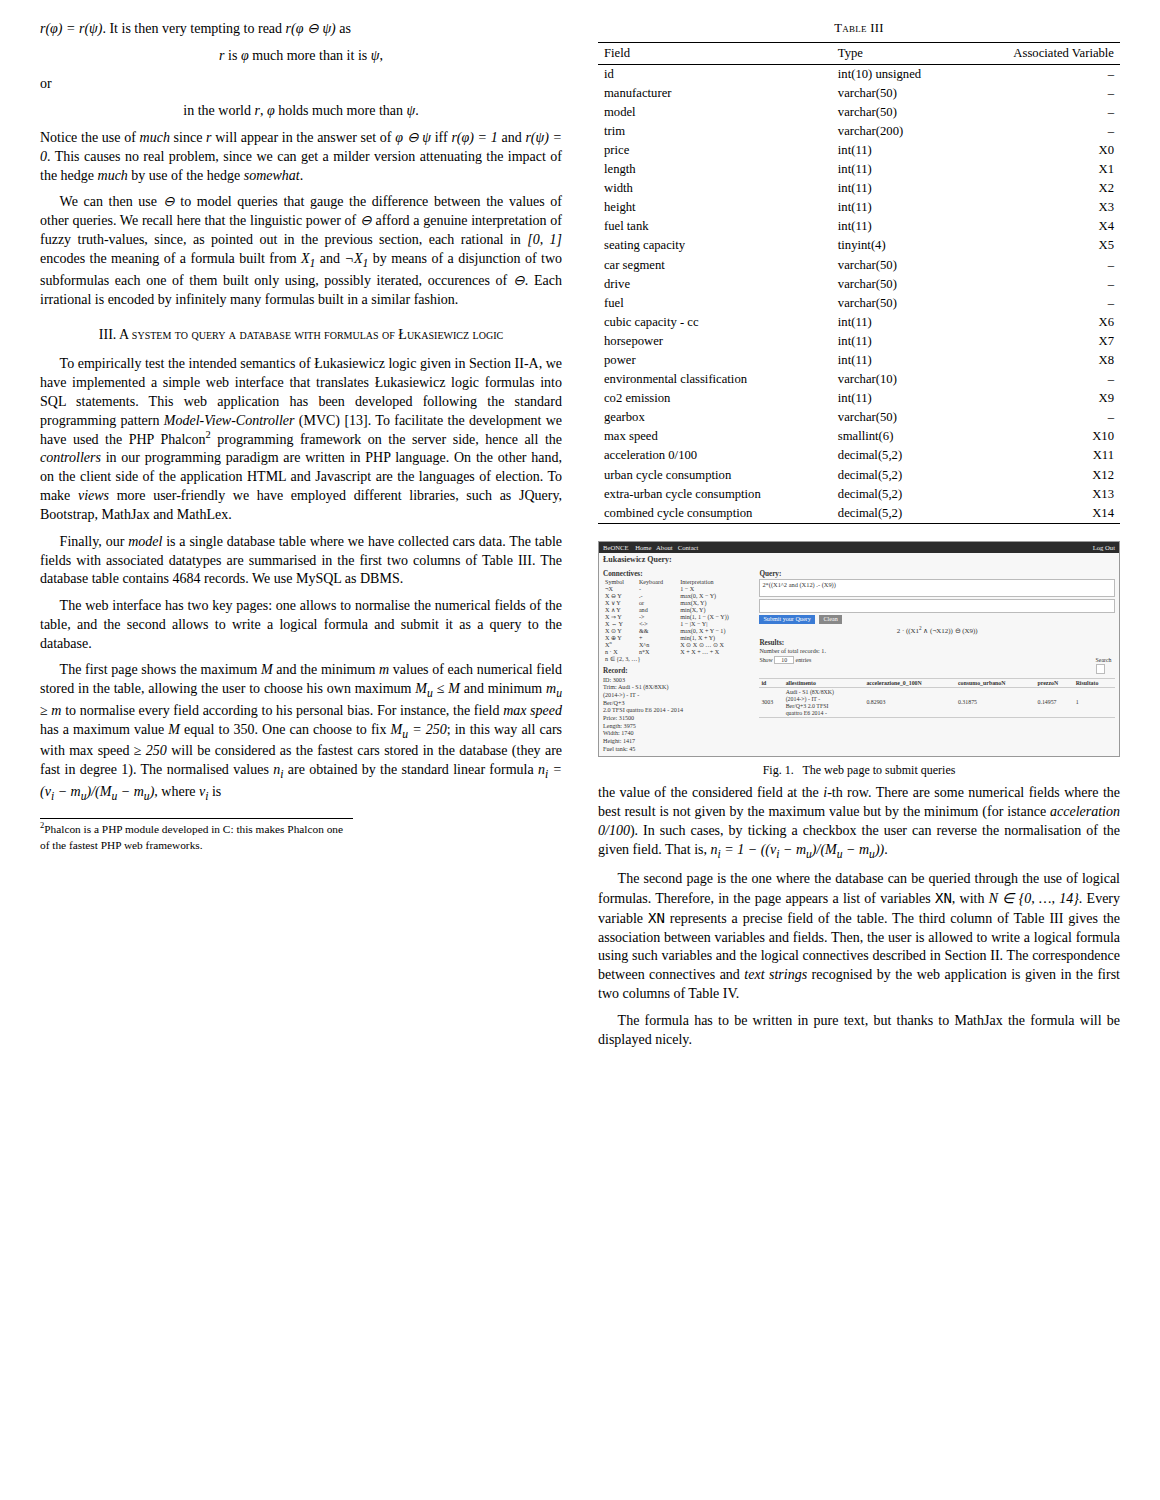r(φ) = r(ψ). It is then very tempting to read r(φ ⊖ ψ) as
r is φ much more than it is ψ,
or
in the world r, φ holds much more than ψ.
Notice the use of much since r will appear in the answer set of φ ⊖ ψ iff r(φ) = 1 and r(ψ) = 0. This causes no real problem, since we can get a milder version attenuating the impact of the hedge much by use of the hedge somewhat.
We can then use ⊖ to model queries that gauge the difference between the values of other queries. We recall here that the linguistic power of ⊖ afford a genuine interpretation of fuzzy truth-values, since, as pointed out in the previous section, each rational in [0, 1] encodes the meaning of a formula built from X1 and ¬X1 by means of a disjunction of two subformulas each one of them built only using, possibly iterated, occurences of ⊖. Each irrational is encoded by infinitely many formulas built in a similar fashion.
III. A system to query a database with formulas of Łukasiewicz logic
To empirically test the intended semantics of Łukasiewicz logic given in Section II-A, we have implemented a simple web interface that translates Łukasiewicz logic formulas into SQL statements. This web application has been developed following the standard programming pattern Model-View-Controller (MVC) [13]. To facilitate the development we have used the PHP Phalcon2 programming framework on the server side, hence all the controllers in our programming paradigm are written in PHP language. On the other hand, on the client side of the application HTML and Javascript are the languages of election. To make views more user-friendly we have employed different libraries, such as JQuery, Bootstrap, MathJax and MathLex.
Finally, our model is a single database table where we have collected cars data. The table fields with associated datatypes are summarised in the first two columns of Table III. The database table contains 4684 records. We use MySQL as DBMS.
The web interface has two key pages: one allows to normalise the numerical fields of the table, and the second allows to write a logical formula and submit it as a query to the database.
The first page shows the maximum M and the minimum m values of each numerical field stored in the table, allowing the user to choose his own maximum Mu ≤ M and minimum mu ≥ m to normalise every field according to his personal bias. For instance, the field max speed has a maximum value M equal to 350. One can choose to fix Mu = 250; in this way all cars with max speed ≥ 250 will be considered as the fastest cars stored in the database (they are fast in degree 1). The normalised values ni are obtained by the standard linear formula ni = (vi − mu)/(Mu − mu), where vi is
2Phalcon is a PHP module developed in C: this makes Phalcon one of the fastest PHP web frameworks.
Table III
| Field | Type | Associated Variable |
| --- | --- | --- |
| id | int(10) unsigned | – |
| manufacturer | varchar(50) | – |
| model | varchar(50) | – |
| trim | varchar(200) | – |
| price | int(11) | X0 |
| length | int(11) | X1 |
| width | int(11) | X2 |
| height | int(11) | X3 |
| fuel tank | int(11) | X4 |
| seating capacity | tinyint(4) | X5 |
| car segment | varchar(50) | – |
| drive | varchar(50) | – |
| fuel | varchar(50) | – |
| cubic capacity - cc | int(11) | X6 |
| horsepower | int(11) | X7 |
| power | int(11) | X8 |
| environmental classification | varchar(10) | – |
| co2 emission | int(11) | X9 |
| gearbox | varchar(50) | – |
| max speed | smallint(6) | X10 |
| acceleration 0/100 | decimal(5,2) | X11 |
| urban cycle consumption | decimal(5,2) | X12 |
| extra-urban cycle consumption | decimal(5,2) | X13 |
| combined cycle consumption | decimal(5,2) | X14 |
BeONCE Home About Contact Log Out
Łukasiewicz Query:
Connectives:
| Symbol | Keyboard | Interpretation |
| ¬X | - | 1 − X |
| X ⊖ Y | .- | max(0, X − Y) |
| X ∨ Y | or | max(X, Y) |
| X ∧ Y | and | min(X, Y) |
| X ⇒ Y | -> | min(1, 1 − (X − Y)) |
| X ⇔ Y | <-> | 1 − /X − Y/ |
| X ⊙ Y | && | max(0, X + Y − 1) |
| X ⊕ Y | + | min(1, X + Y) |
| X n | X^n | X ⊙ X ⊙ … ⊙ X |
| n · X | n*X | X + X + … + X |
| n ∈ {2, 3, …} |
Record:
ID: 3003
Trim: Audi - S1 (8X/8XK)
(2014->) - IT -
Ber/Q+3
2.0 TFSI quattro E6 2014 - 2014
Price: 31500
Length: 3975
Width: 1740
Height: 1417
Fuel tank: 45
Query:
2*((X1^2 and (X12) .- (X9))
Submit your Query Clean
2 · ((X12 ∧ (¬X12)) ⊖ (X9))
Results:
Number of total records: 1.
Show 10 entries Search
| id | allestimento | accelerazione_0_100N | consumo_urbanoN | prezzoN | Risultato |
| --- | --- | --- | --- | --- | --- |
| 3003 | Audi - S1 (8X/8XK) (2014->) - IT - Ber/Q+3 2.0 TFSI quattro E6 2014 - | 0.82903 | 0.31875 | 0.14957 | 1 |
Fig. 1. The web page to submit queries
the value of the considered field at the i-th row. There are some numerical fields where the best result is not given by the maximum value but by the minimum (for istance acceleration 0/100). In such cases, by ticking a checkbox the user can reverse the normalisation of the given field. That is, ni = 1 − ((vi − mu)/(Mu − mu)).
The second page is the one where the database can be queried through the use of logical formulas. Therefore, in the page appears a list of variables XN, with N ∈ {0, …, 14}. Every variable XN represents a precise field of the table. The third column of Table III gives the association between variables and fields. Then, the user is allowed to write a logical formula using such variables and the logical connectives described in Section II. The correspondence between connectives and text strings recognised by the web application is given in the first two columns of Table IV.
The formula has to be written in pure text, but thanks to MathJax the formula will be displayed nicely.